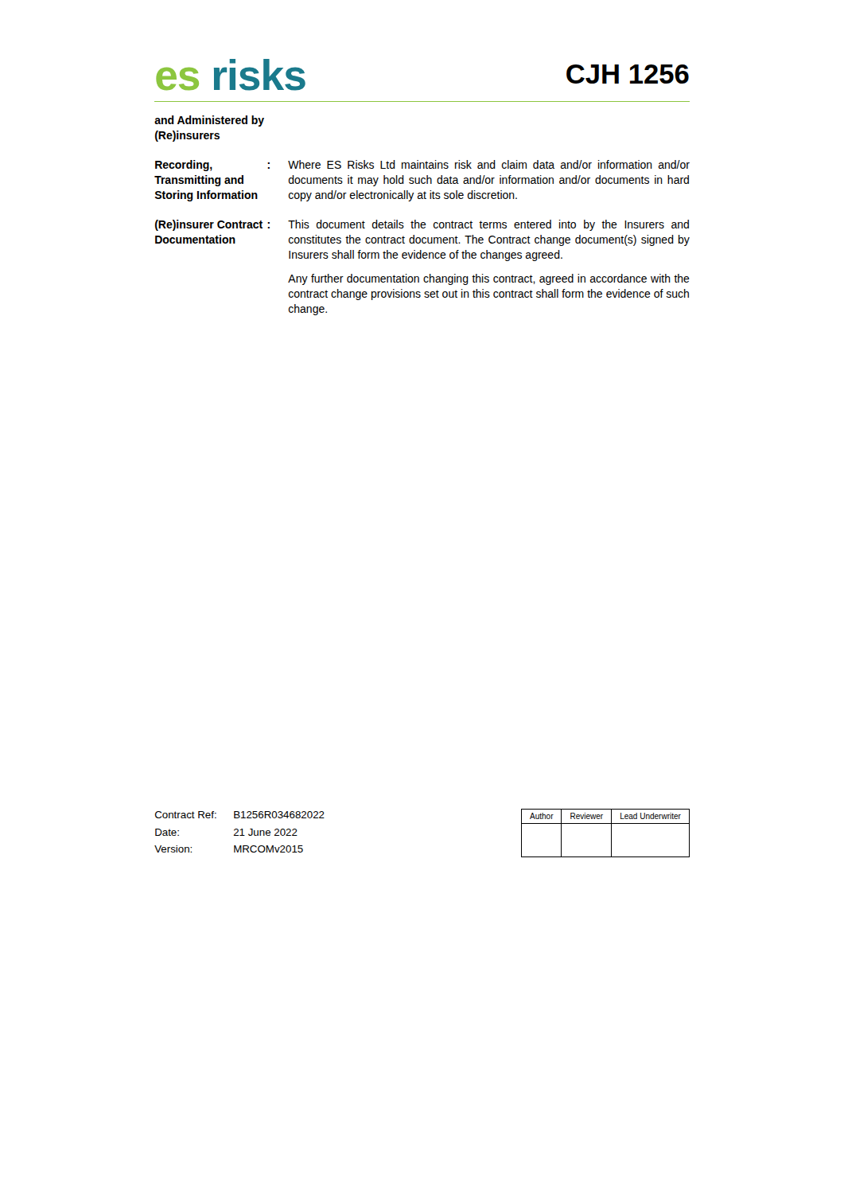es risks
CJH 1256
| and Administered by (Re)insurers | | |
| Recording, Transmitting and Storing Information | : | Where ES Risks Ltd maintains risk and claim data and/or information and/or documents it may hold such data and/or information and/or documents in hard copy and/or electronically at its sole discretion. |
| (Re)insurer Contract Documentation | : | This document details the contract terms entered into by the Insurers and constitutes the contract document. The Contract change document(s) signed by Insurers shall form the evidence of the changes agreed. Any further documentation changing this contract, agreed in accordance with the contract change provisions set out in this contract shall form the evidence of such change. |
Contract Ref: B1256R034682022
Date: 21 June 2022
Version: MRCOMv2015
| Author | Reviewer | Lead Underwriter |
| --- | --- | --- |